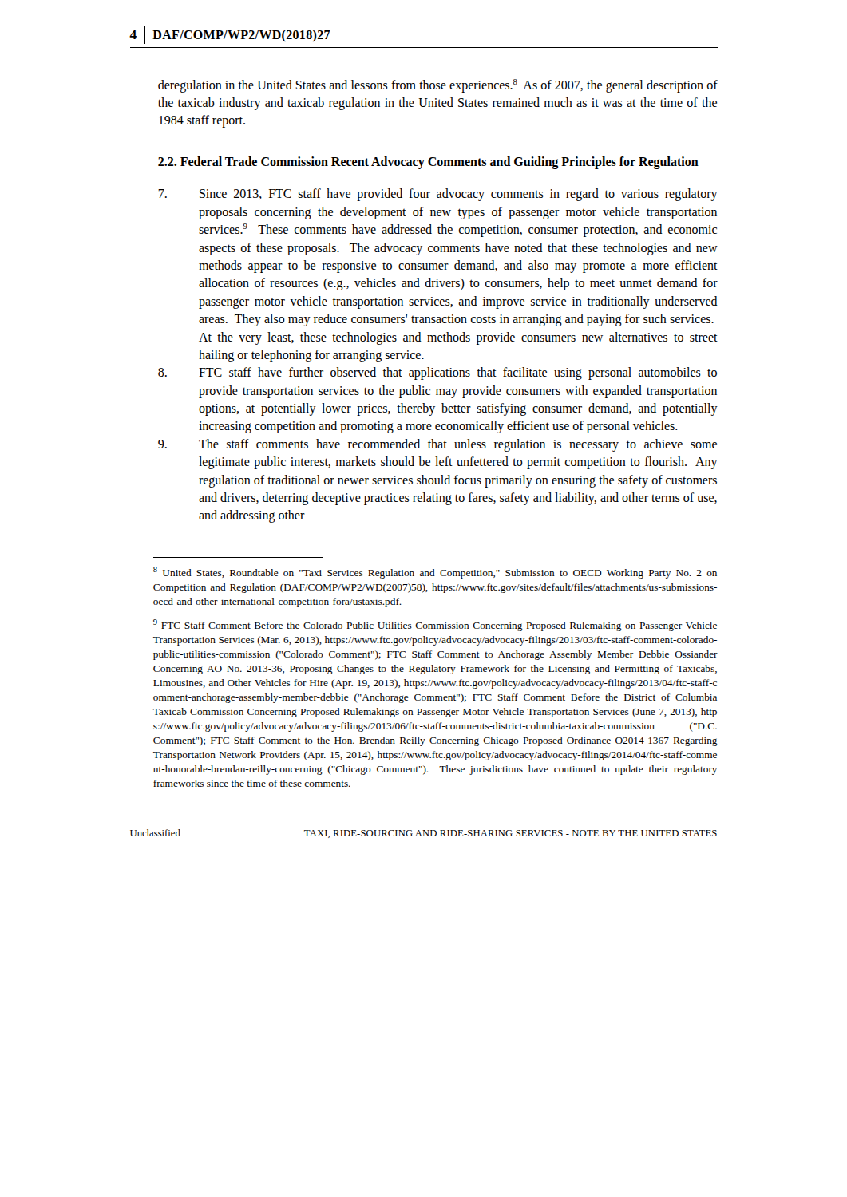4 DAF/COMP/WP2/WD(2018)27
deregulation in the United States and lessons from those experiences.8 As of 2007, the general description of the taxicab industry and taxicab regulation in the United States remained much as it was at the time of the 1984 staff report.
2.2. Federal Trade Commission Recent Advocacy Comments and Guiding Principles for Regulation
7. Since 2013, FTC staff have provided four advocacy comments in regard to various regulatory proposals concerning the development of new types of passenger motor vehicle transportation services.9 These comments have addressed the competition, consumer protection, and economic aspects of these proposals. The advocacy comments have noted that these technologies and new methods appear to be responsive to consumer demand, and also may promote a more efficient allocation of resources (e.g., vehicles and drivers) to consumers, help to meet unmet demand for passenger motor vehicle transportation services, and improve service in traditionally underserved areas. They also may reduce consumers' transaction costs in arranging and paying for such services. At the very least, these technologies and methods provide consumers new alternatives to street hailing or telephoning for arranging service.
8. FTC staff have further observed that applications that facilitate using personal automobiles to provide transportation services to the public may provide consumers with expanded transportation options, at potentially lower prices, thereby better satisfying consumer demand, and potentially increasing competition and promoting a more economically efficient use of personal vehicles.
9. The staff comments have recommended that unless regulation is necessary to achieve some legitimate public interest, markets should be left unfettered to permit competition to flourish. Any regulation of traditional or newer services should focus primarily on ensuring the safety of customers and drivers, deterring deceptive practices relating to fares, safety and liability, and other terms of use, and addressing other
8 United States, Roundtable on "Taxi Services Regulation and Competition," Submission to OECD Working Party No. 2 on Competition and Regulation (DAF/COMP/WP2/WD(2007)58), https://www.ftc.gov/sites/default/files/attachments/us-submissions-oecd-and-other-international-competition-fora/ustaxis.pdf.
9 FTC Staff Comment Before the Colorado Public Utilities Commission Concerning Proposed Rulemaking on Passenger Vehicle Transportation Services (Mar. 6, 2013), https://www.ftc.gov/policy/advocacy/advocacy-filings/2013/03/ftc-staff-comment-colorado-public-utilities-commission ("Colorado Comment"); FTC Staff Comment to Anchorage Assembly Member Debbie Ossiander Concerning AO No. 2013-36, Proposing Changes to the Regulatory Framework for the Licensing and Permitting of Taxicabs, Limousines, and Other Vehicles for Hire (Apr. 19, 2013), https://www.ftc.gov/policy/advocacy/advocacy-filings/2013/04/ftc-staff-comment-anchorage-assembly-member-debbie ("Anchorage Comment"); FTC Staff Comment Before the District of Columbia Taxicab Commission Concerning Proposed Rulemakings on Passenger Motor Vehicle Transportation Services (June 7, 2013), https://www.ftc.gov/policy/advocacy/advocacy-filings/2013/06/ftc-staff-comments-district-columbia-taxicab-commission ("D.C. Comment"); FTC Staff Comment to the Hon. Brendan Reilly Concerning Chicago Proposed Ordinance O2014-1367 Regarding Transportation Network Providers (Apr. 15, 2014), https://www.ftc.gov/policy/advocacy/advocacy-filings/2014/04/ftc-staff-comment-honorable-brendan-reilly-concerning ("Chicago Comment"). These jurisdictions have continued to update their regulatory frameworks since the time of these comments.
Unclassified
TAXI, RIDE-SOURCING AND RIDE-SHARING SERVICES - NOTE BY THE UNITED STATES